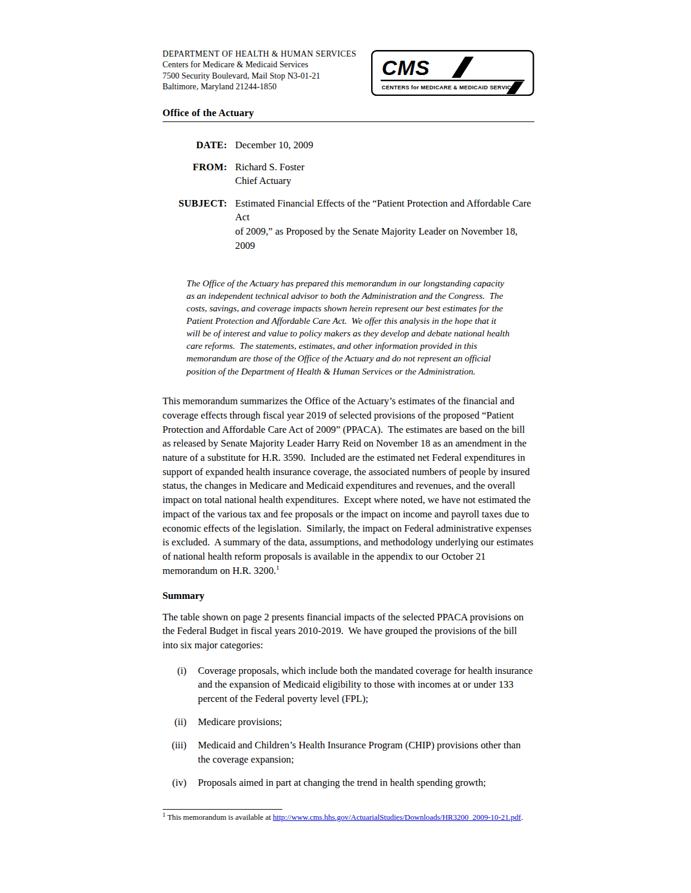DEPARTMENT OF HEALTH & HUMAN SERVICES
Centers for Medicare & Medicaid Services
7500 Security Boulevard, Mail Stop N3-01-21
Baltimore, Maryland 21244-1850
CMS CENTERS for MEDICARE & MEDICAID SERVICES
Office of the Actuary
| DATE: | December 10, 2009 |
| FROM: | Richard S. Foster Chief Actuary |
| SUBJECT: | Estimated Financial Effects of the “Patient Protection and Affordable Care Act of 2009,” as Proposed by the Senate Majority Leader on November 18, 2009 |
The Office of the Actuary has prepared this memorandum in our longstanding capacity as an independent technical advisor to both the Administration and the Congress. The costs, savings, and coverage impacts shown herein represent our best estimates for the Patient Protection and Affordable Care Act. We offer this analysis in the hope that it will be of interest and value to policy makers as they develop and debate national health care reforms. The statements, estimates, and other information provided in this memorandum are those of the Office of the Actuary and do not represent an official position of the Department of Health & Human Services or the Administration.
This memorandum summarizes the Office of the Actuary’s estimates of the financial and coverage effects through fiscal year 2019 of selected provisions of the proposed “Patient Protection and Affordable Care Act of 2009” (PPACA). The estimates are based on the bill as released by Senate Majority Leader Harry Reid on November 18 as an amendment in the nature of a substitute for H.R. 3590. Included are the estimated net Federal expenditures in support of expanded health insurance coverage, the associated numbers of people by insured status, the changes in Medicare and Medicaid expenditures and revenues, and the overall impact on total national health expenditures. Except where noted, we have not estimated the impact of the various tax and fee proposals or the impact on income and payroll taxes due to economic effects of the legislation. Similarly, the impact on Federal administrative expenses is excluded. A summary of the data, assumptions, and methodology underlying our estimates of national health reform proposals is available in the appendix to our October 21 memorandum on H.R. 3200.1
Summary
The table shown on page 2 presents financial impacts of the selected PPACA provisions on the Federal Budget in fiscal years 2010-2019. We have grouped the provisions of the bill into six major categories:
(i) Coverage proposals, which include both the mandated coverage for health insurance and the expansion of Medicaid eligibility to those with incomes at or under 133 percent of the Federal poverty level (FPL);
(ii) Medicare provisions;
(iii) Medicaid and Children’s Health Insurance Program (CHIP) provisions other than the coverage expansion;
(iv) Proposals aimed in part at changing the trend in health spending growth;
1 This memorandum is available at http://www.cms.hhs.gov/ActuarialStudies/Downloads/HR3200_2009-10-21.pdf.